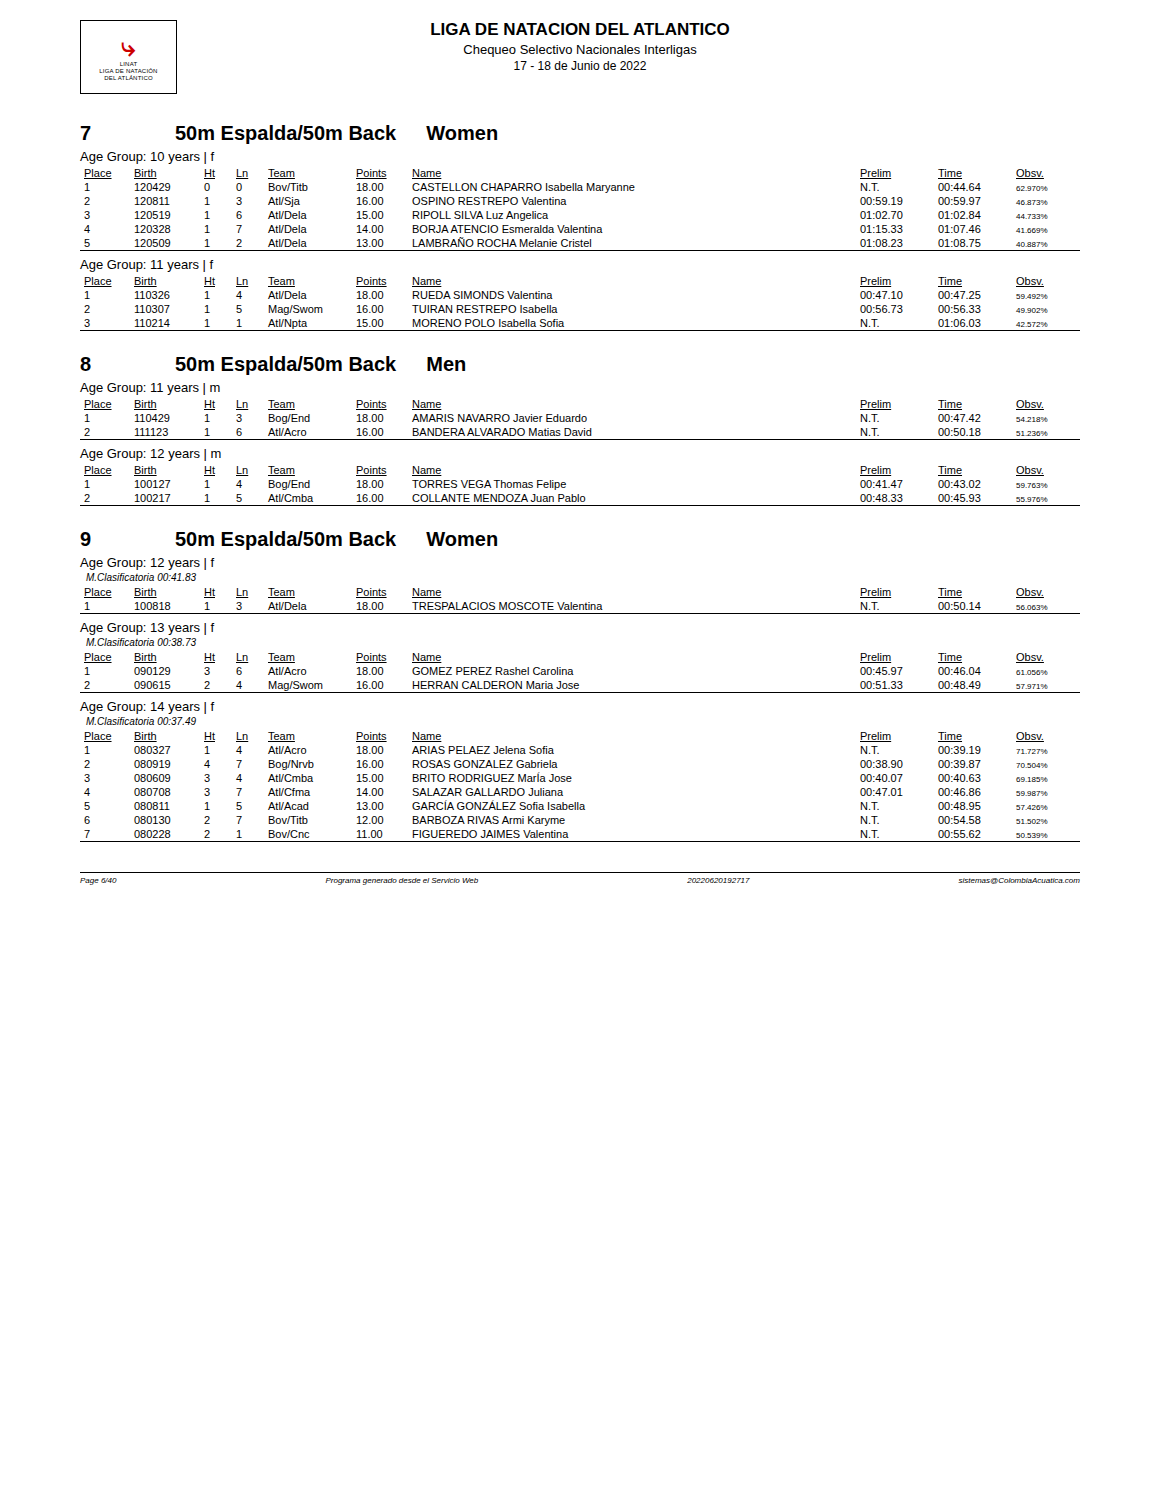⤷
LINAT
LIGA DE NATACIÓN
DEL ATLÁNTICO
LIGA DE NATACION DEL ATLANTICO
Chequeo Selectivo Nacionales Interligas
17 - 18 de Junio de 2022
750m Espalda/50m Back Women
Age Group: 10 years | f
| Place | Birth | Ht | Ln | Team | Points | Name | Prelim | Time | Obsv. |
| --- | --- | --- | --- | --- | --- | --- | --- | --- | --- |
| 1 | 120429 | 0 | 0 | Bov/Titb | 18.00 | CASTELLON CHAPARRO Isabella Maryanne | N.T. | 00:44.64 | 62.970% |
| 2 | 120811 | 1 | 3 | Atl/Sja | 16.00 | OSPINO RESTREPO Valentina | 00:59.19 | 00:59.97 | 46.873% |
| 3 | 120519 | 1 | 6 | Atl/Dela | 15.00 | RIPOLL SILVA Luz Angelica | 01:02.70 | 01:02.84 | 44.733% |
| 4 | 120328 | 1 | 7 | Atl/Dela | 14.00 | BORJA ATENCIO Esmeralda Valentina | 01:15.33 | 01:07.46 | 41.669% |
| 5 | 120509 | 1 | 2 | Atl/Dela | 13.00 | LAMBRAÑO ROCHA Melanie Cristel | 01:08.23 | 01:08.75 | 40.887% |
Age Group: 11 years | f
| Place | Birth | Ht | Ln | Team | Points | Name | Prelim | Time | Obsv. |
| --- | --- | --- | --- | --- | --- | --- | --- | --- | --- |
| 1 | 110326 | 1 | 4 | Atl/Dela | 18.00 | RUEDA SIMONDS Valentina | 00:47.10 | 00:47.25 | 59.492% |
| 2 | 110307 | 1 | 5 | Mag/Swom | 16.00 | TUIRAN RESTREPO Isabella | 00:56.73 | 00:56.33 | 49.902% |
| 3 | 110214 | 1 | 1 | Atl/Npta | 15.00 | MORENO POLO Isabella Sofia | N.T. | 01:06.03 | 42.572% |
850m Espalda/50m Back Men
Age Group: 11 years | m
| Place | Birth | Ht | Ln | Team | Points | Name | Prelim | Time | Obsv. |
| --- | --- | --- | --- | --- | --- | --- | --- | --- | --- |
| 1 | 110429 | 1 | 3 | Bog/End | 18.00 | AMARIS NAVARRO Javier Eduardo | N.T. | 00:47.42 | 54.218% |
| 2 | 111123 | 1 | 6 | Atl/Acro | 16.00 | BANDERA ALVARADO Matias David | N.T. | 00:50.18 | 51.236% |
Age Group: 12 years | m
| Place | Birth | Ht | Ln | Team | Points | Name | Prelim | Time | Obsv. |
| --- | --- | --- | --- | --- | --- | --- | --- | --- | --- |
| 1 | 100127 | 1 | 4 | Bog/End | 18.00 | TORRES VEGA Thomas Felipe | 00:41.47 | 00:43.02 | 59.763% |
| 2 | 100217 | 1 | 5 | Atl/Cmba | 16.00 | COLLANTE MENDOZA Juan Pablo | 00:48.33 | 00:45.93 | 55.976% |
950m Espalda/50m Back Women
Age Group: 12 years | f
M.Clasificatoria 00:41.83
| Place | Birth | Ht | Ln | Team | Points | Name | Prelim | Time | Obsv. |
| --- | --- | --- | --- | --- | --- | --- | --- | --- | --- |
| 1 | 100818 | 1 | 3 | Atl/Dela | 18.00 | TRESPALACIOS MOSCOTE Valentina | N.T. | 00:50.14 | 56.063% |
Age Group: 13 years | f
M.Clasificatoria 00:38.73
| Place | Birth | Ht | Ln | Team | Points | Name | Prelim | Time | Obsv. |
| --- | --- | --- | --- | --- | --- | --- | --- | --- | --- |
| 1 | 090129 | 3 | 6 | Atl/Acro | 18.00 | GOMEZ PEREZ Rashel Carolina | 00:45.97 | 00:46.04 | 61.056% |
| 2 | 090615 | 2 | 4 | Mag/Swom | 16.00 | HERRAN CALDERON Maria Jose | 00:51.33 | 00:48.49 | 57.971% |
Age Group: 14 years | f
M.Clasificatoria 00:37.49
| Place | Birth | Ht | Ln | Team | Points | Name | Prelim | Time | Obsv. |
| --- | --- | --- | --- | --- | --- | --- | --- | --- | --- |
| 1 | 080327 | 1 | 4 | Atl/Acro | 18.00 | ARIAS PELAEZ Jelena Sofia | N.T. | 00:39.19 | 71.727% |
| 2 | 080919 | 4 | 7 | Bog/Nrvb | 16.00 | ROSAS GONZALEZ Gabriela | 00:38.90 | 00:39.87 | 70.504% |
| 3 | 080609 | 3 | 4 | Atl/Cmba | 15.00 | BRITO RODRIGUEZ MarÍa Jose | 00:40.07 | 00:40.63 | 69.185% |
| 4 | 080708 | 3 | 7 | Atl/Cfma | 14.00 | SALAZAR GALLARDO Juliana | 00:47.01 | 00:46.86 | 59.987% |
| 5 | 080811 | 1 | 5 | Atl/Acad | 13.00 | GARCÍA GONZÁLEZ Sofia Isabella | N.T. | 00:48.95 | 57.426% |
| 6 | 080130 | 2 | 7 | Bov/Titb | 12.00 | BARBOZA RIVAS Armi Karyme | N.T. | 00:54.58 | 51.502% |
| 7 | 080228 | 2 | 1 | Bov/Cnc | 11.00 | FIGUEREDO JAIMES Valentina | N.T. | 00:55.62 | 50.539% |
Page 6/40 Programa generado desde el Servicio Web 20220620192717 sistemas@ColombiaAcuatica.com